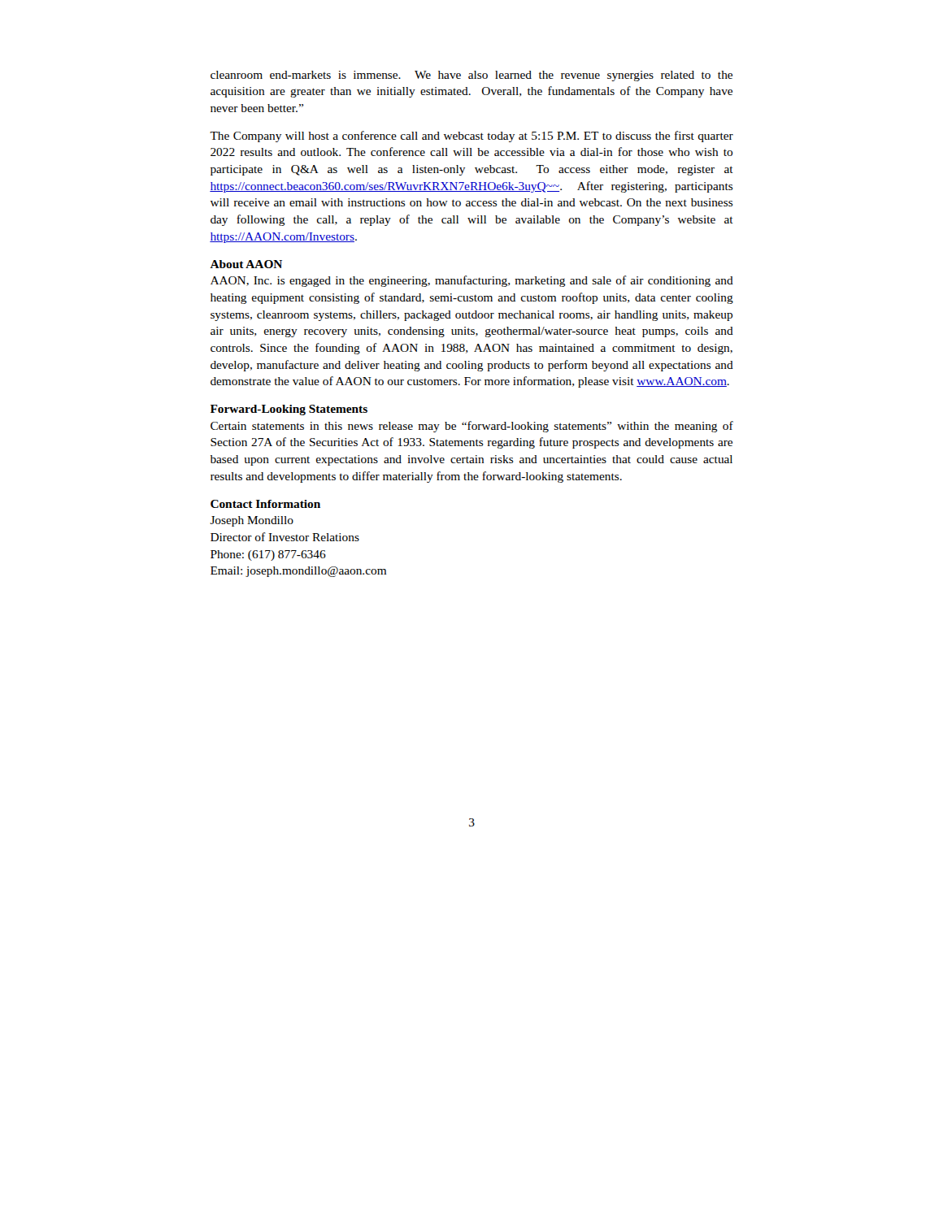cleanroom end-markets is immense. We have also learned the revenue synergies related to the acquisition are greater than we initially estimated. Overall, the fundamentals of the Company have never been better.”
The Company will host a conference call and webcast today at 5:15 P.M. ET to discuss the first quarter 2022 results and outlook. The conference call will be accessible via a dial-in for those who wish to participate in Q&A as well as a listen-only webcast. To access either mode, register at https://connect.beacon360.com/ses/RWuvrKRXN7eRHOe6k-3uyQ~~. After registering, participants will receive an email with instructions on how to access the dial-in and webcast. On the next business day following the call, a replay of the call will be available on the Company’s website at https://AAON.com/Investors.
About AAON
AAON, Inc. is engaged in the engineering, manufacturing, marketing and sale of air conditioning and heating equipment consisting of standard, semi-custom and custom rooftop units, data center cooling systems, cleanroom systems, chillers, packaged outdoor mechanical rooms, air handling units, makeup air units, energy recovery units, condensing units, geothermal/water-source heat pumps, coils and controls. Since the founding of AAON in 1988, AAON has maintained a commitment to design, develop, manufacture and deliver heating and cooling products to perform beyond all expectations and demonstrate the value of AAON to our customers. For more information, please visit www.AAON.com.
Forward-Looking Statements
Certain statements in this news release may be “forward-looking statements” within the meaning of Section 27A of the Securities Act of 1933. Statements regarding future prospects and developments are based upon current expectations and involve certain risks and uncertainties that could cause actual results and developments to differ materially from the forward-looking statements.
Contact Information
Joseph Mondillo
Director of Investor Relations
Phone: (617) 877-6346
Email: joseph.mondillo@aaon.com
3